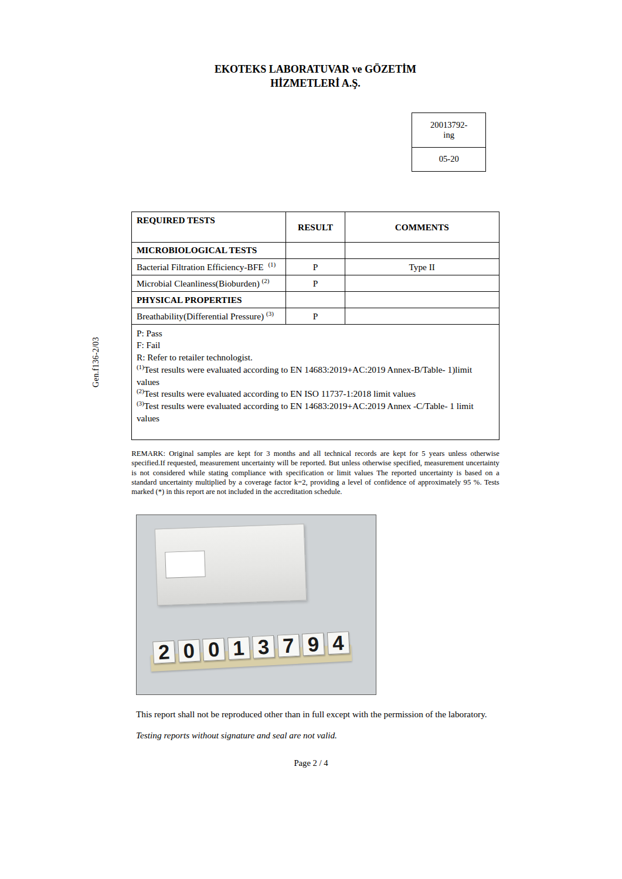Gen.f136-2/03
EKOTEKS LABORATUVAR ve GÖZETİM
HİZMETLERİ A.Ş.
20013792-
ing
05-20
| REQUIRED TESTS | RESULT | COMMENTS |
| --- | --- | --- |
| MICROBIOLOGICAL TESTS | | |
| Bacterial Filtration Efficiency-BFE (1) | P | Type II |
| Microbial Cleanliness(Bioburden) (2) | P | |
| PHYSICAL PROPERTIES | | |
| Breathability(Differential Pressure) (3) | P | |
| P: Pass F: Fail R: Refer to retailer technologist. (1) Test results were evaluated according to EN 14683:2019+AC:2019 Annex-B/Table- 1)limit values (2) Test results were evaluated according to EN ISO 11737-1:2018 limit values (3) Test results were evaluated according to EN 14683:2019+AC:2019 Annex -C/Table- 1 limit values |
REMARK: Original samples are kept for 3 months and all technical records are kept for 5 years unless otherwise specified.If requested, measurement uncertainty will be reported. But unless otherwise specified, measurement uncertainty is not considered while stating compliance with specification or limit values The reported uncertainty is based on a standard uncertainty multiplied by a coverage factor k=2, providing a level of confidence of approximately 95 %. Tests marked (*) in this report are not included in the accreditation schedule.
20013794
This report shall not be reproduced other than in full except with the permission of the laboratory.
Testing reports without signature and seal are not valid.
Page 2 / 4